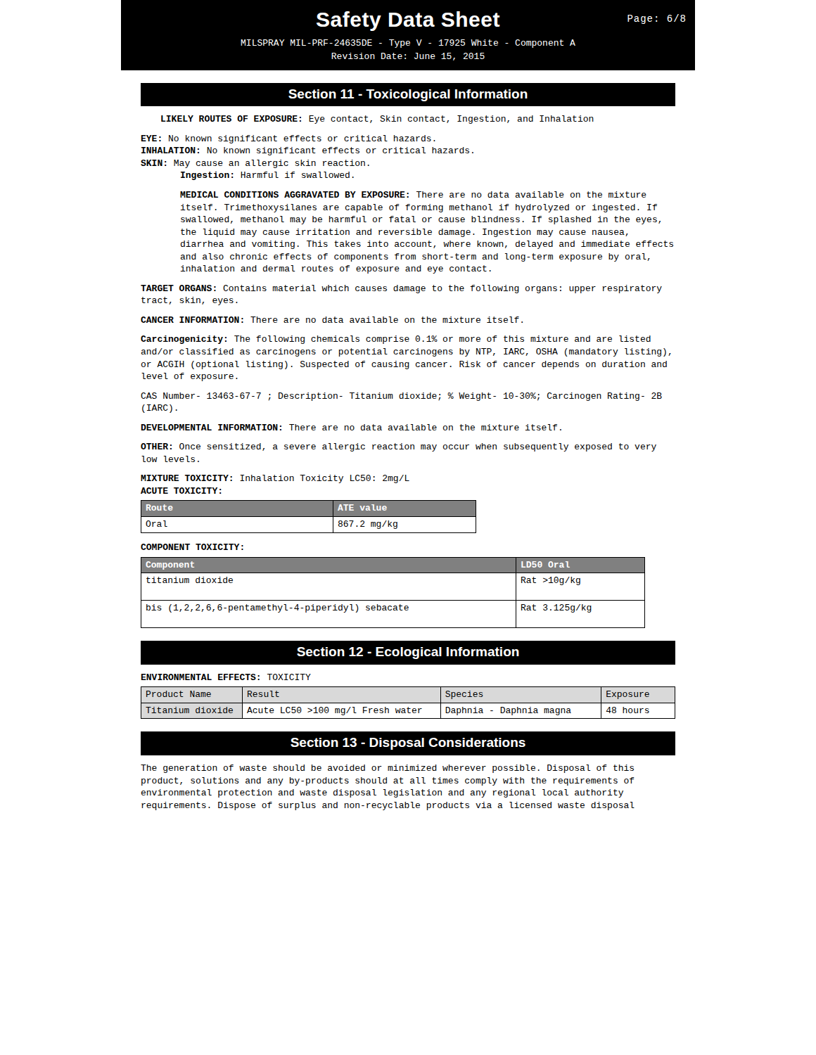Page: 6/8
Safety Data Sheet
MILSPRAY MIL-PRF-24635DE - Type V - 17925 White - Component A
Revision Date: June 15, 2015
Section 11 - Toxicological Information
LIKELY ROUTES OF EXPOSURE: Eye contact, Skin contact, Ingestion, and Inhalation
EYE: No known significant effects or critical hazards.
INHALATION: No known significant effects or critical hazards.
SKIN: May cause an allergic skin reaction.
Ingestion: Harmful if swallowed.
MEDICAL CONDITIONS AGGRAVATED BY EXPOSURE: There are no data available on the mixture itself. Trimethoxysilanes are capable of forming methanol if hydrolyzed or ingested. If swallowed, methanol may be harmful or fatal or cause blindness. If splashed in the eyes, the liquid may cause irritation and reversible damage. Ingestion may cause nausea, diarrhea and vomiting. This takes into account, where known, delayed and immediate effects and also chronic effects of components from short-term and long-term exposure by oral, inhalation and dermal routes of exposure and eye contact.
TARGET ORGANS: Contains material which causes damage to the following organs: upper respiratory tract, skin, eyes.
CANCER INFORMATION: There are no data available on the mixture itself.
Carcinogenicity: The following chemicals comprise 0.1% or more of this mixture and are listed and/or classified as carcinogens or potential carcinogens by NTP, IARC, OSHA (mandatory listing), or ACGIH (optional listing). Suspected of causing cancer. Risk of cancer depends on duration and level of exposure.
CAS Number- 13463-67-7 ; Description- Titanium dioxide; % Weight- 10-30%; Carcinogen Rating- 2B (IARC).
DEVELOPMENTAL INFORMATION: There are no data available on the mixture itself.
OTHER: Once sensitized, a severe allergic reaction may occur when subsequently exposed to very low levels.
MIXTURE TOXICITY: Inhalation Toxicity LC50: 2mg/L
ACUTE TOXICITY:
| Route | ATE value |
| --- | --- |
| Oral | 867.2 mg/kg |
COMPONENT TOXICITY:
| Component | LD50 Oral |
| --- | --- |
| titanium dioxide | Rat >10g/kg |
| bis (1,2,2,6,6-pentamethyl-4-piperidyl) sebacate | Rat 3.125g/kg |
Section 12 - Ecological Information
ENVIRONMENTAL EFFECTS: TOXICITY
| Product Name | Result | Species | Exposure |
| Titanium dioxide | Acute LC50 >100 mg/l Fresh water | Daphnia - Daphnia magna | 48 hours |
Section 13 - Disposal Considerations
The generation of waste should be avoided or minimized wherever possible. Disposal of this product, solutions and any by-products should at all times comply with the requirements of environmental protection and waste disposal legislation and any regional local authority requirements. Dispose of surplus and non-recyclable products via a licensed waste disposal